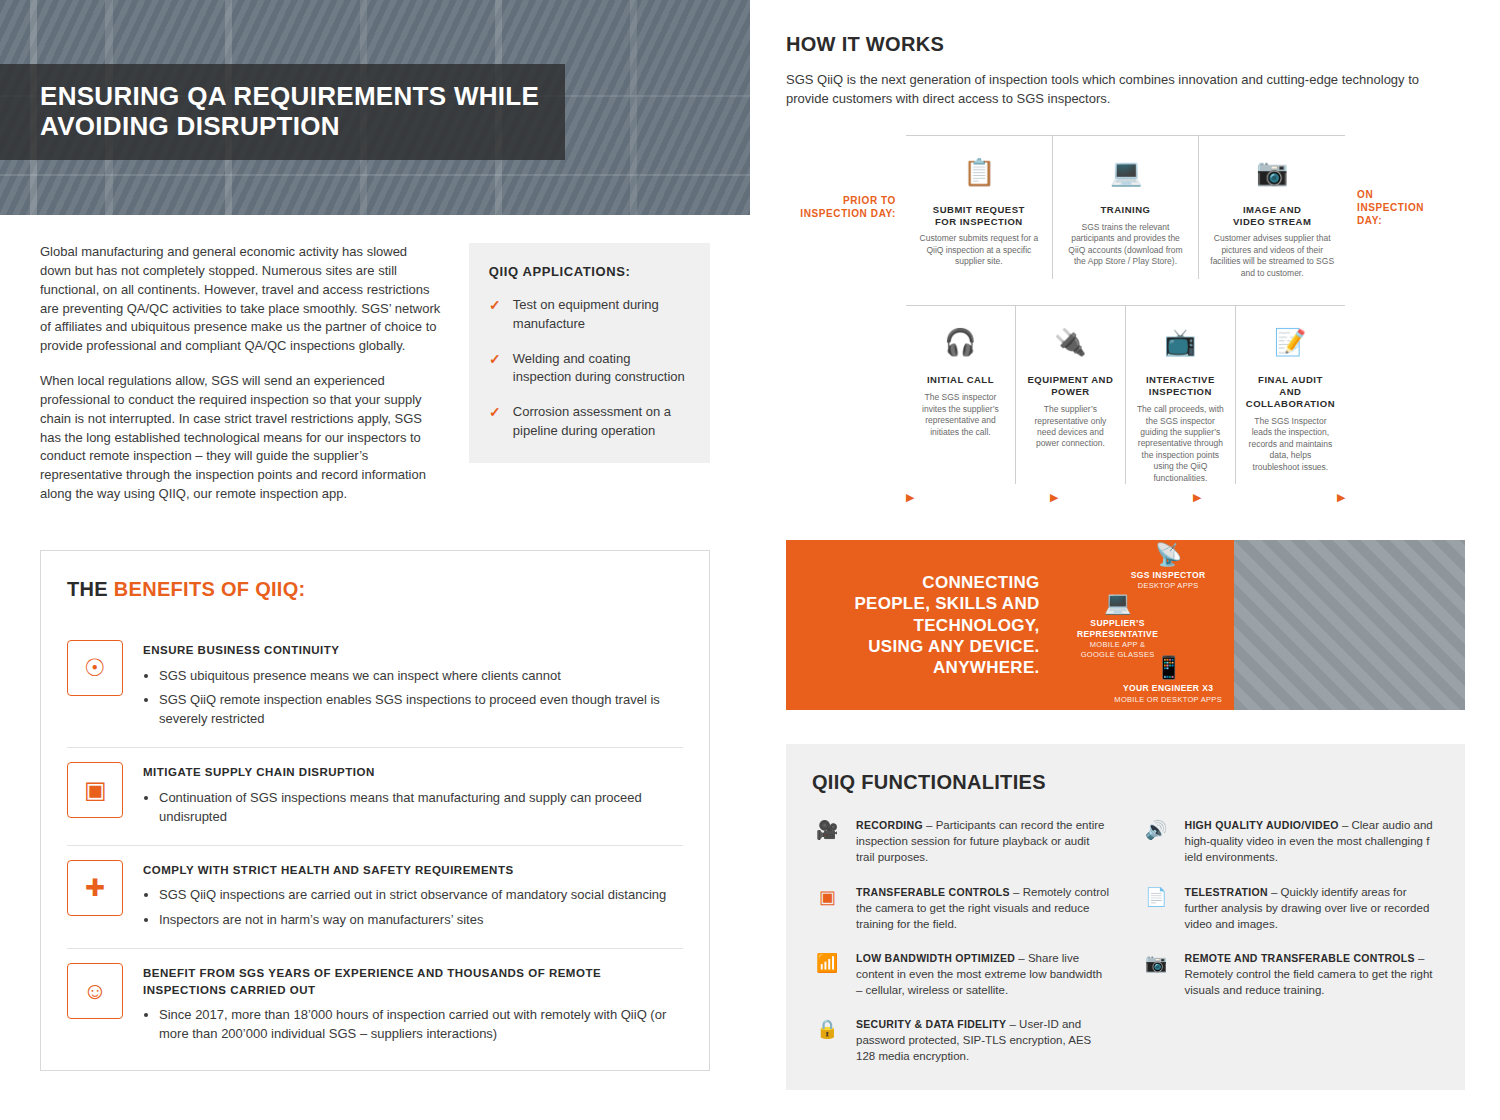Ensuring QA Requirements While
Avoiding Disruption
Global manufacturing and general economic activity has slowed down but has not completely stopped. Numerous sites are still functional, on all continents. However, travel and access restrictions are preventing QA/QC activities to take place smoothly. SGS’ network of affiliates and ubiquitous presence make us the partner of choice to provide professional and compliant QA/QC inspections globally.
When local regulations allow, SGS will send an experienced professional to conduct the required inspection so that your supply chain is not interrupted. In case strict travel restrictions apply, SGS has the long established technological means for our inspectors to conduct remote inspection – they will guide the supplier’s representative through the inspection points and record information along the way using QIIQ, our remote inspection app.
QIIQ Applications:
Test on equipment during manufacture
Welding and coating inspection during construction
Corrosion assessment on a pipeline during operation
The Benefits of QIIQ:
☉
Ensure Business Continuity
SGS ubiquitous presence means we can inspect where clients cannot
SGS QiiQ remote inspection enables SGS inspections to proceed even though travel is severely restricted
▣
Mitigate Supply Chain Disruption
Continuation of SGS inspections means that manufacturing and supply can proceed undisrupted
✚
Comply With Strict Health and Safety Requirements
SGS QiiQ inspections are carried out in strict observance of mandatory social distancing
Inspectors are not in harm’s way on manufacturers’ sites
☺
Benefit From SGS Years of Experience and Thousands of Remote Inspections Carried Out
Since 2017, more than 18’000 hours of inspection carried out with remotely with QiiQ (or more than 200’000 individual SGS – suppliers interactions)
How It Works
SGS QiiQ is the next generation of inspection tools which combines innovation and cutting-edge technology to provide customers with direct access to SGS inspectors.
Prior to
Inspection Day:
📋
Submit Request
for Inspection
Customer submits request for a QiiQ inspection at a specific supplier site.
💻
Training
SGS trains the relevant participants and provides the QiiQ accounts (download from the App Store / Play Store).
📷
Image and
Video Stream
Customer advises supplier that pictures and videos of their facilities will be streamed to SGS and to customer.
On
Inspection
Day:
🎧
Initial Call
The SGS inspector invites the supplier’s representative and initiates the call.
🔌
Equipment and Power
The supplier’s representative only need devices and power connection.
📺
Interactive Inspection
The call proceeds, with the SGS inspector guiding the supplier’s representative through the inspection points using the QiiQ functionalities.
📝
Final Audit
and Collaboration
The SGS Inspector leads the inspection, records and maintains data, helps troubleshoot issues.
▶▶▶▶
Connecting
People, Skills and
Technology,
Using Any Device.
Anywhere.
💻
Supplier’s
Representative
Mobile App &
Google Glasses
📡
SGS Inspector
Desktop Apps
📱
Your Engineer x3
Mobile or Desktop Apps
QIIQ Functionalities
🎥
Recording – Participants can record the entire inspection session for future playback or audit trail purposes.
▣
Transferable Controls – Remotely control the camera to get the right visuals and reduce training for the field.
📶
Low Bandwidth Optimized – Share live content in even the most extreme low bandwidth – cellular, wireless or satellite.
🔒
Security & Data Fidelity – User-ID and password protected, SIP-TLS encryption, AES 128 media encryption.
🔊
High Quality Audio/Video – Clear audio and high-quality video in even the most challenging f ield environments.
📄
Telestration – Quickly identify areas for further analysis by drawing over live or recorded video and images.
📷
Remote and Transferable Controls – Remotely control the field camera to get the right visuals and reduce training.